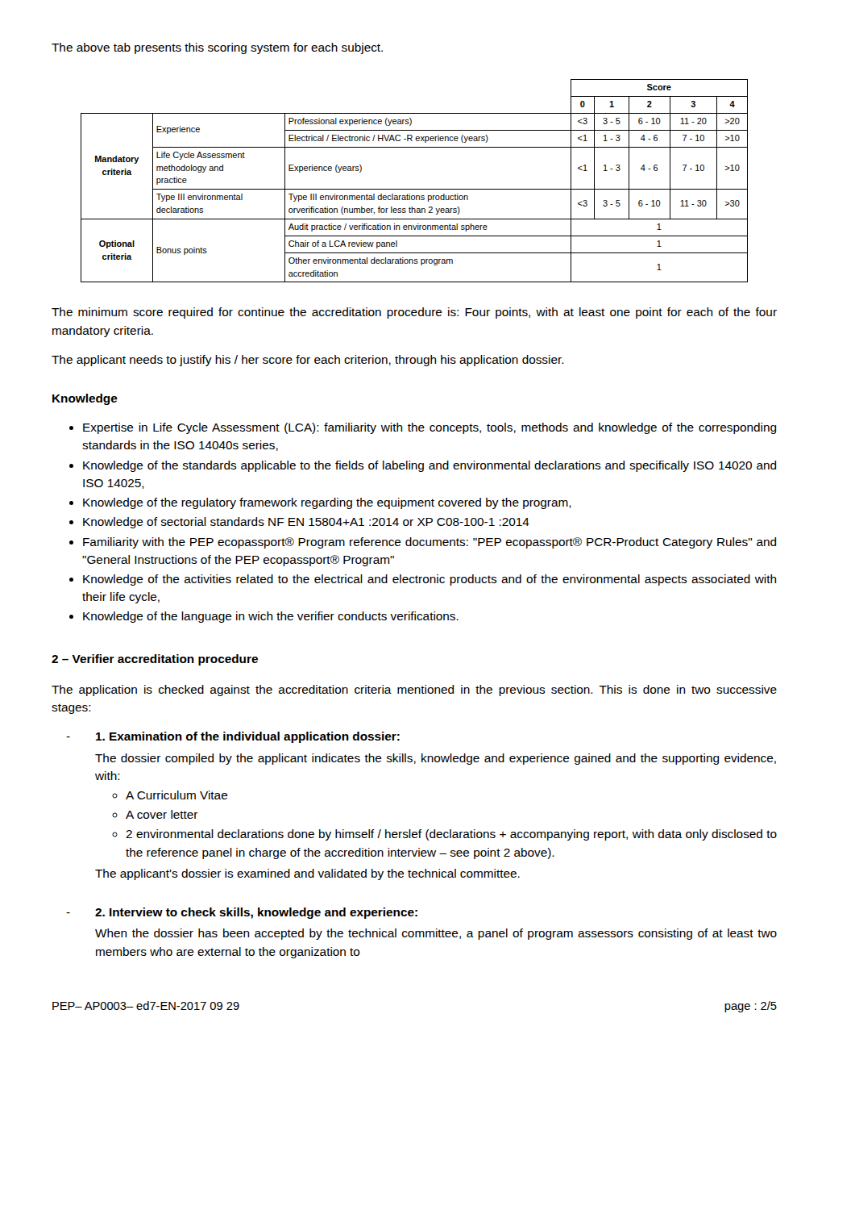The above tab presents this scoring system for each subject.
| | Score |
| | 0 | 1 | 2 | 3 | 4 |
| Mandatory criteria | Experience | Professional experience (years) | <3 | 3 - 5 | 6 - 10 | 11 - 20 | >20 |
| Electrical / Electronic / HVAC -R experience (years) | <1 | 1 - 3 | 4 - 6 | 7 - 10 | >10 |
| Life Cycle Assessment methodology and practice | Experience (years) | <1 | 1 - 3 | 4 - 6 | 7 - 10 | >10 |
| Type III environmental declarations | Type III environmental declarations production orverification (number, for less than 2 years) | <3 | 3 - 5 | 6 - 10 | 11 - 30 | >30 |
| Optional criteria | Bonus points | Audit practice / verification in environmental sphere | 1 |
| Chair of a LCA review panel | 1 |
| Other environmental declarations program accreditation | 1 |
The minimum score required for continue the accreditation procedure is: Four points, with at least one point for each of the four mandatory criteria.
The applicant needs to justify his / her score for each criterion, through his application dossier.
Knowledge
Expertise in Life Cycle Assessment (LCA): familiarity with the concepts, tools, methods and knowledge of the corresponding standards in the ISO 14040s series,
Knowledge of the standards applicable to the fields of labeling and environmental declarations and specifically ISO 14020 and ISO 14025,
Knowledge of the regulatory framework regarding the equipment covered by the program,
Knowledge of sectorial standards NF EN 15804+A1 :2014 or XP C08-100-1 :2014
Familiarity with the PEP ecopassport® Program reference documents: "PEP ecopassport® PCR-Product Category Rules" and "General Instructions of the PEP ecopassport® Program"
Knowledge of the activities related to the electrical and electronic products and of the environmental aspects associated with their life cycle,
Knowledge of the language in wich the verifier conducts verifications.
2 – Verifier accreditation procedure
The application is checked against the accreditation criteria mentioned in the previous section. This is done in two successive stages:
- 1. Examination of the individual application dossier:
The dossier compiled by the applicant indicates the skills, knowledge and experience gained and the supporting evidence, with:
A Curriculum Vitae
A cover letter
2 environmental declarations done by himself / herslef (declarations + accompanying report, with data only disclosed to the reference panel in charge of the accredition interview – see point 2 above).
The applicant's dossier is examined and validated by the technical committee.
- 2. Interview to check skills, knowledge and experience:
When the dossier has been accepted by the technical committee, a panel of program assessors consisting of at least two members who are external to the organization to
PEP– AP0003– ed7-EN-2017 09 29 page : 2/5